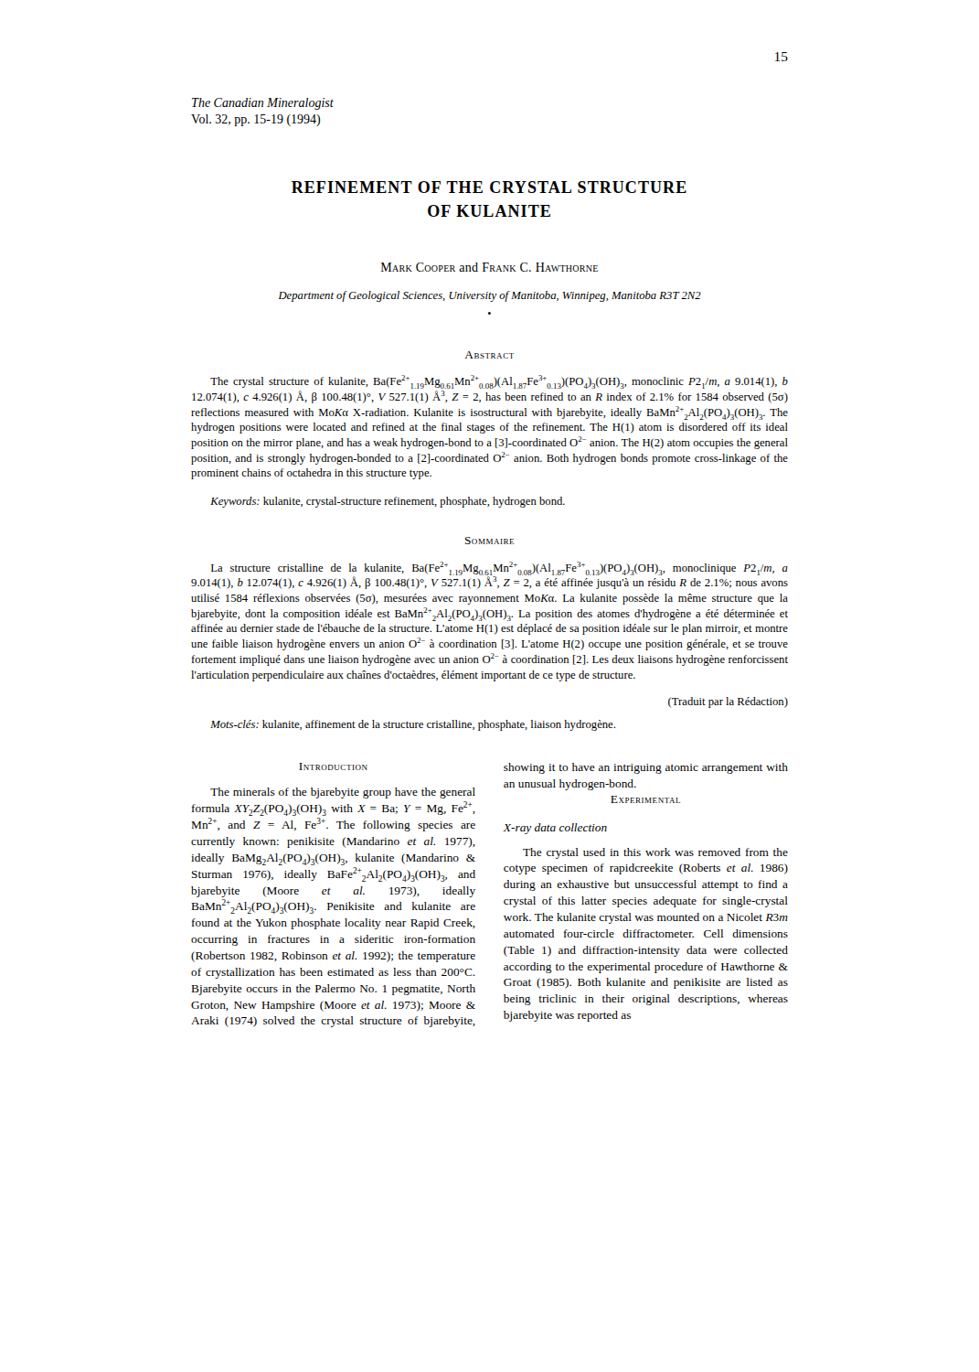15
The Canadian Mineralogist
Vol. 32, pp. 15-19 (1994)
Refinement of the Crystal Structure
of Kulanite
Mark Cooper and Frank C. Hawthorne
Department of Geological Sciences, University of Manitoba, Winnipeg, Manitoba R3T 2N2
•
Abstract
The crystal structure of kulanite, Ba(Fe2+1.19Mg0.61Mn2+0.08)(Al1.87Fe3+0.13)(PO4)3(OH)3, monoclinic P21/m, a 9.014(1), b 12.074(1), c 4.926(1) Å, β 100.48(1)°, V 527.1(1) Å3, Z = 2, has been refined to an R index of 2.1% for 1584 observed (5σ) reflections measured with MoKα X-radiation. Kulanite is isostructural with bjarebyite, ideally BaMn2+2Al2(PO4)3(OH)3. The hydrogen positions were located and refined at the final stages of the refinement. The H(1) atom is disordered off its ideal position on the mirror plane, and has a weak hydrogen-bond to a [3]-coordinated O2− anion. The H(2) atom occupies the general position, and is strongly hydrogen-bonded to a [2]-coordinated O2− anion. Both hydrogen bonds promote cross-linkage of the prominent chains of octahedra in this structure type.
Keywords: kulanite, crystal-structure refinement, phosphate, hydrogen bond.
Sommaire
La structure cristalline de la kulanite, Ba(Fe2+1.19Mg0.61Mn2+0.08)(Al1.87Fe3+0.13)(PO4)3(OH)3, monoclinique P21/m, a 9.014(1), b 12.074(1), c 4.926(1) Å, β 100.48(1)°, V 527.1(1) Å3, Z = 2, a été affinée jusqu'à un résidu R de 2.1%; nous avons utilisé 1584 réflexions observées (5σ), mesurées avec rayonnement MoKα. La kulanite possède la même structure que la bjarebyite, dont la composition idéale est BaMn2+2Al2(PO4)3(OH)3. La position des atomes d'hydrogène a été déterminée et affinée au dernier stade de l'ébauche de la structure. L'atome H(1) est déplacé de sa position idéale sur le plan mirroir, et montre une faible liaison hydrogène envers un anion O2− à coordination [3]. L'atome H(2) occupe une position générale, et se trouve fortement impliqué dans une liaison hydrogène avec un anion O2− à coordination [2]. Les deux liaisons hydrogène renforcissent l'articulation perpendiculaire aux chaînes d'octaèdres, élément important de ce type de structure.
(Traduit par la Rédaction)
Mots-clés: kulanite, affinement de la structure cristalline, phosphate, liaison hydrogène.
Introduction
The minerals of the bjarebyite group have the general formula XY2Z2(PO4)3(OH)3 with X = Ba; Y = Mg, Fe2+, Mn2+, and Z = Al, Fe3+. The following species are currently known: penikisite (Mandarino et al. 1977), ideally BaMg2Al2(PO4)3(OH)3, kulanite (Mandarino & Sturman 1976), ideally BaFe2+2Al2(PO4)3(OH)3, and bjarebyite (Moore et al. 1973), ideally BaMn2+2Al2(PO4)3(OH)3. Penikisite and kulanite are found at the Yukon phosphate locality near Rapid Creek, occurring in fractures in a sideritic iron-formation (Robertson 1982, Robinson et al. 1992); the temperature of crystallization has been estimated as less than 200°C. Bjarebyite occurs in the Palermo No. 1 pegmatite, North Groton, New Hampshire (Moore et al. 1973); Moore & Araki (1974) solved the crystal structure of bjarebyite, showing it to have an intriguing atomic arrangement with an unusual hydrogen-bond.
Experimental
X-ray data collection
The crystal used in this work was removed from the cotype specimen of rapidcreekite (Roberts et al. 1986) during an exhaustive but unsuccessful attempt to find a crystal of this latter species adequate for single-crystal work. The kulanite crystal was mounted on a Nicolet R3m automated four-circle diffractometer. Cell dimensions (Table 1) and diffraction-intensity data were collected according to the experimental procedure of Hawthorne & Groat (1985). Both kulanite and penikisite are listed as being triclinic in their original descriptions, whereas bjarebyite was reported as